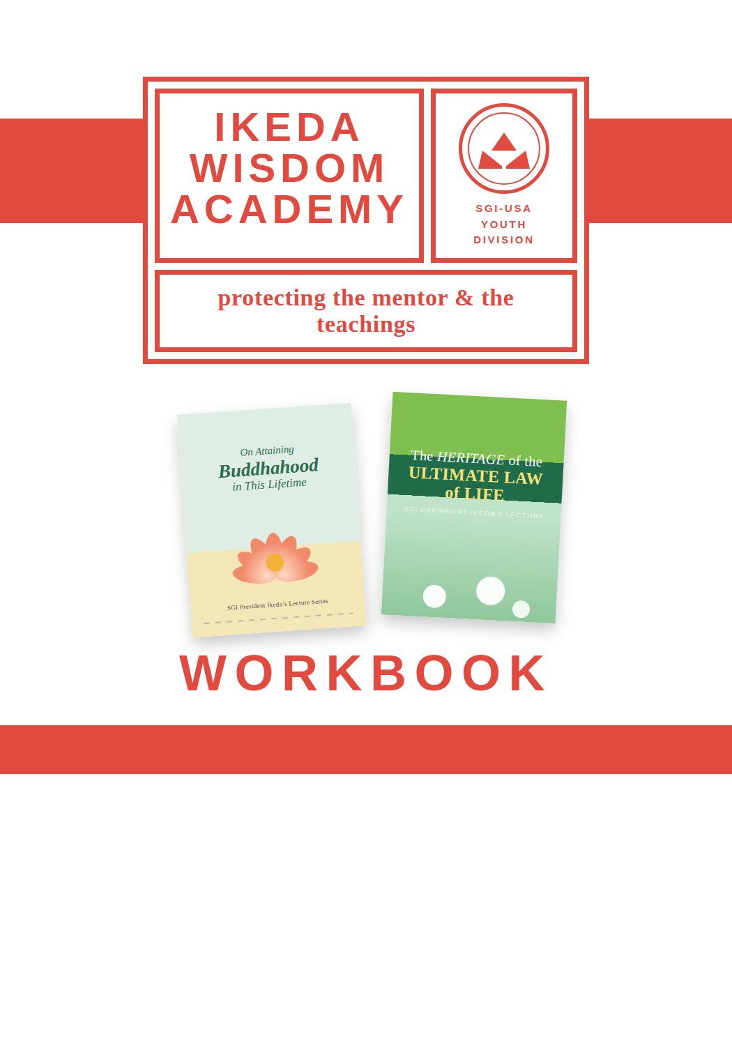Ikeda Wisdom Academy
SGI-USA
Youth
Division
protecting the mentor & the teachings
On Attaining Buddhahood in This Lifetime
SGI President Ikeda’s Lecture Series
The HERITAGE of the
ULTIMATE LAW
of LIFE
SGI President Ikeda’s Lecture Series
Workbook